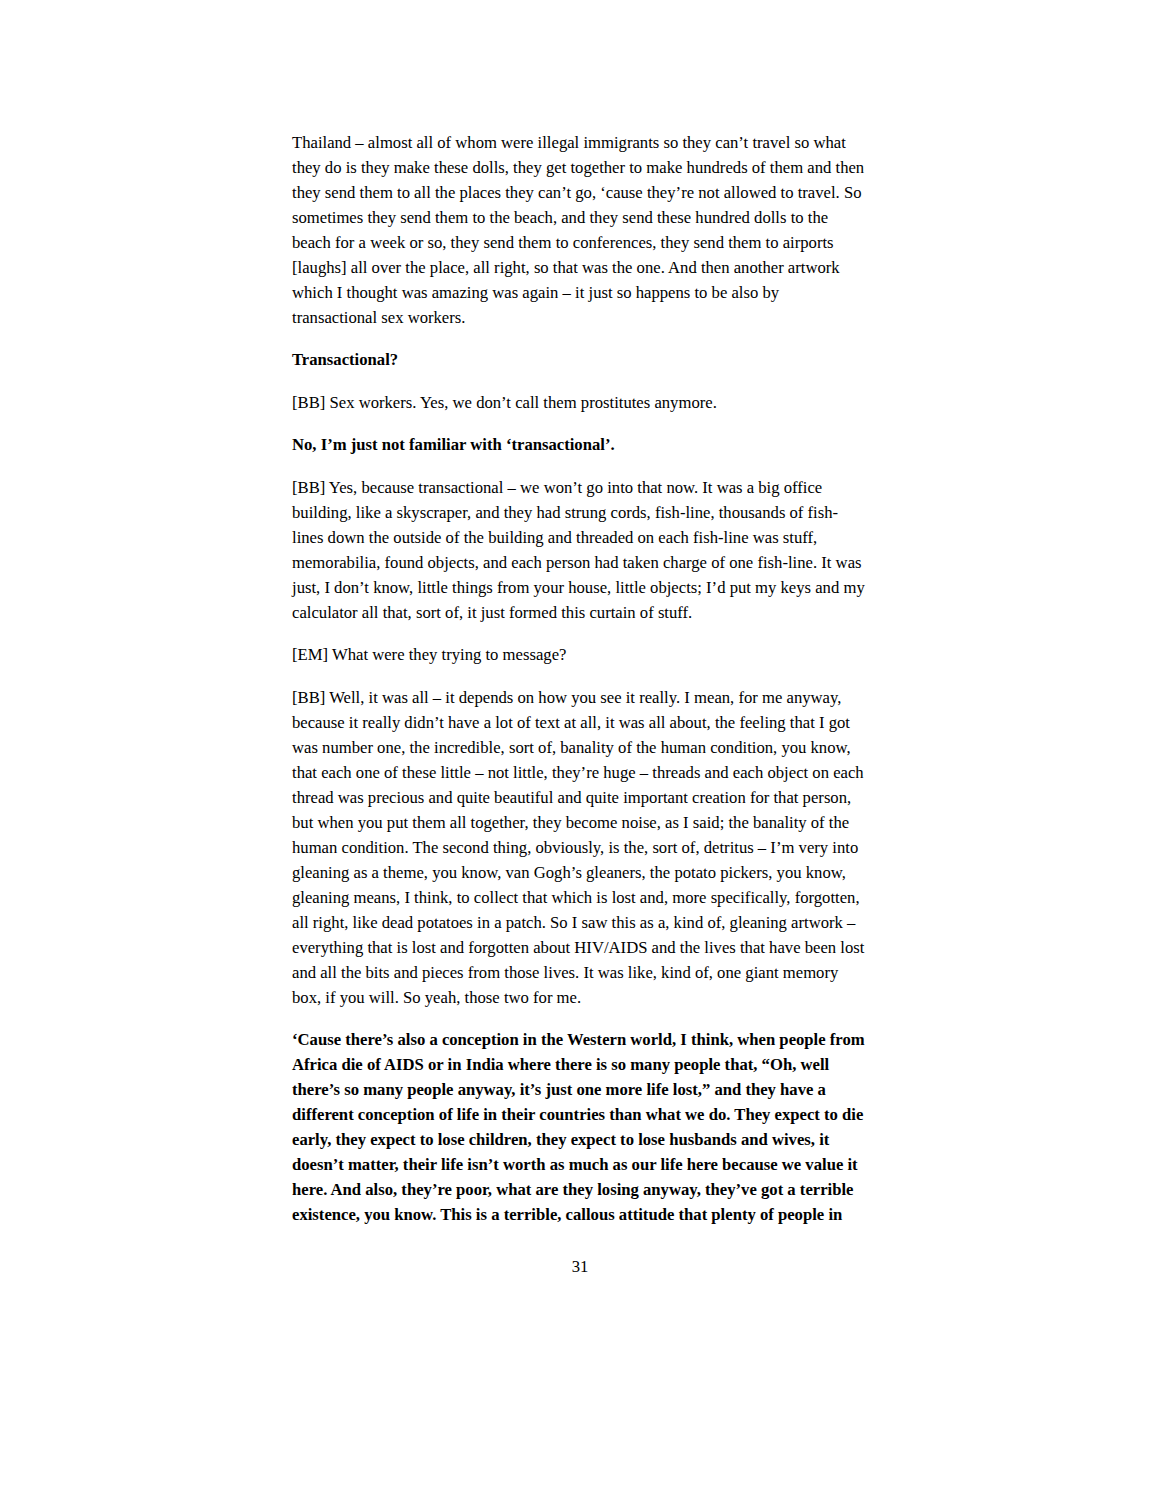Thailand – almost all of whom were illegal immigrants so they can’t travel so what they do is they make these dolls, they get together to make hundreds of them and then they send them to all the places they can’t go, ‘cause they’re not allowed to travel. So sometimes they send them to the beach, and they send these hundred dolls to the beach for a week or so, they send them to conferences, they send them to airports [laughs] all over the place, all right, so that was the one. And then another artwork which I thought was amazing was again – it just so happens to be also by transactional sex workers.
Transactional?
[BB] Sex workers. Yes, we don’t call them prostitutes anymore.
No, I’m just not familiar with ‘transactional’.
[BB] Yes, because transactional – we won’t go into that now. It was a big office building, like a skyscraper, and they had strung cords, fish-line, thousands of fish-lines down the outside of the building and threaded on each fish-line was stuff, memorabilia, found objects, and each person had taken charge of one fish-line. It was just, I don’t know, little things from your house, little objects; I’d put my keys and my calculator all that, sort of, it just formed this curtain of stuff.
[EM] What were they trying to message?
[BB] Well, it was all – it depends on how you see it really. I mean, for me anyway, because it really didn’t have a lot of text at all, it was all about, the feeling that I got was number one, the incredible, sort of, banality of the human condition, you know, that each one of these little – not little, they’re huge – threads and each object on each thread was precious and quite beautiful and quite important creation for that person, but when you put them all together, they become noise, as I said; the banality of the human condition. The second thing, obviously, is the, sort of, detritus – I’m very into gleaning as a theme, you know, van Gogh’s gleaners, the potato pickers, you know, gleaning means, I think, to collect that which is lost and, more specifically, forgotten, all right, like dead potatoes in a patch. So I saw this as a, kind of, gleaning artwork – everything that is lost and forgotten about HIV/AIDS and the lives that have been lost and all the bits and pieces from those lives. It was like, kind of, one giant memory box, if you will. So yeah, those two for me.
‘Cause there’s also a conception in the Western world, I think, when people from Africa die of AIDS or in India where there is so many people that, “Oh, well there’s so many people anyway, it’s just one more life lost,” and they have a different conception of life in their countries than what we do. They expect to die early, they expect to lose children, they expect to lose husbands and wives, it doesn’t matter, their life isn’t worth as much as our life here because we value it here. And also, they’re poor, what are they losing anyway, they’ve got a terrible existence, you know. This is a terrible, callous attitude that plenty of people in
31